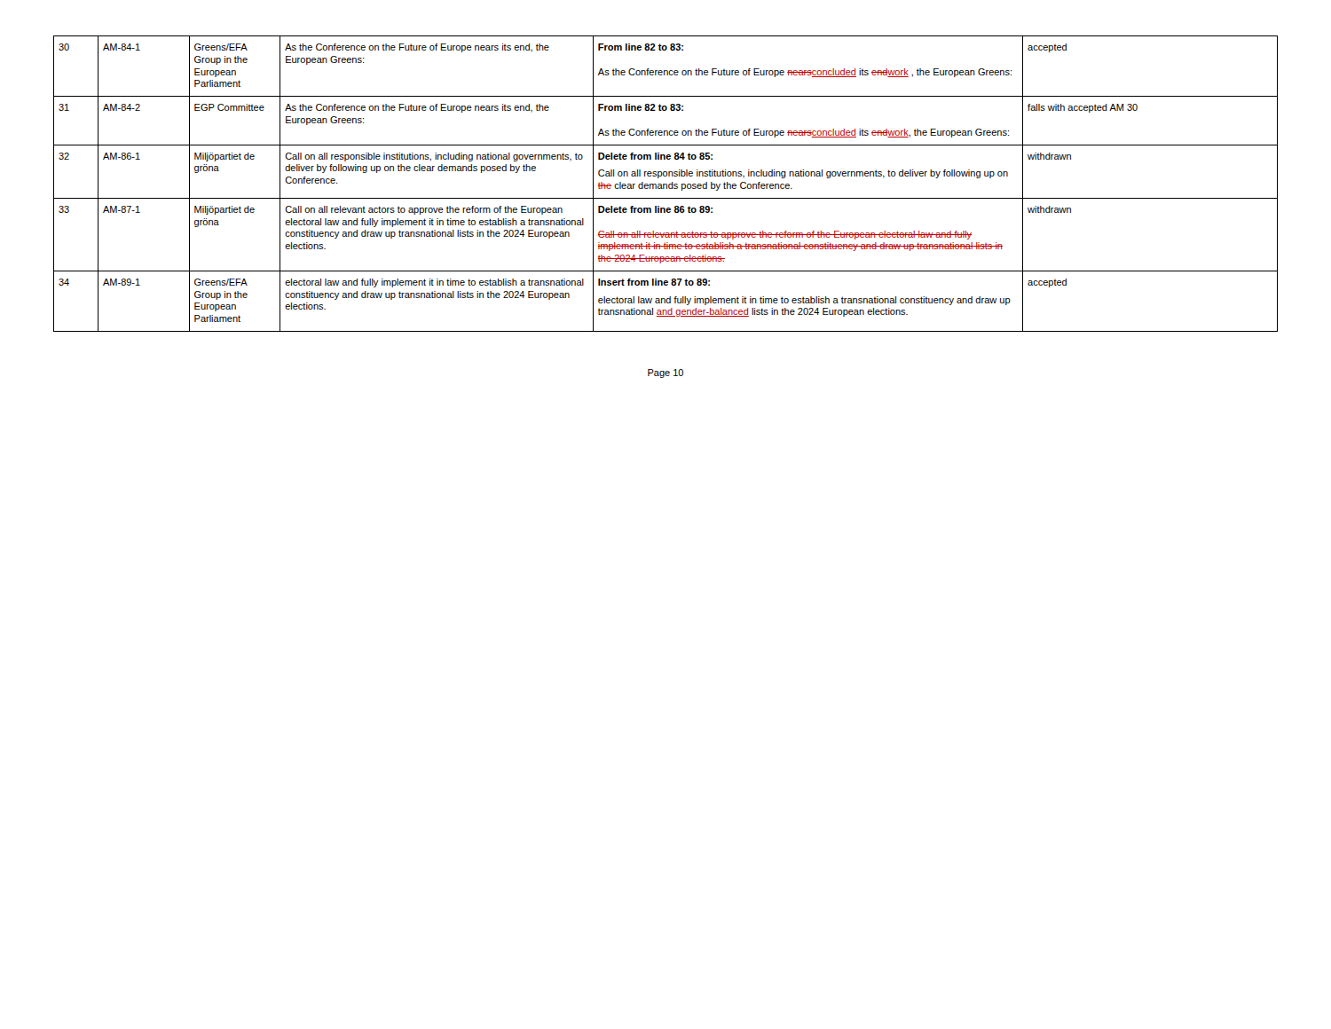| 30 | AM-84-1 | Greens/EFA Group in the European Parliament | As the Conference on the Future of Europe nears its end, the European Greens: | From line 82 to 83: As the Conference on the Future of Europe nears concluded its end work , the European Greens: | accepted |
| 31 | AM-84-2 | EGP Committee | As the Conference on the Future of Europe nears its end, the European Greens: | From line 82 to 83: As the Conference on the Future of Europe nears concluded its end work , the European Greens: | falls with accepted AM 30 |
| 32 | AM-86-1 | Miljöpartiet de gröna | Call on all responsible institutions, including national governments, to deliver by following up on the clear demands posed by the Conference. | Delete from line 84 to 85: Call on all responsible institutions, including national governments, to deliver by following up on the clear demands posed by the Conference. | withdrawn |
| 33 | AM-87-1 | Miljöpartiet de gröna | Call on all relevant actors to approve the reform of the European electoral law and fully implement it in time to establish a transnational constituency and draw up transnational lists in the 2024 European elections. | Delete from line 86 to 89: Call on all relevant actors to approve the reform of the European electoral law and fully implement it in time to establish a transnational constituency and draw up transnational lists in the 2024 European elections. | withdrawn |
| 34 | AM-89-1 | Greens/EFA Group in the European Parliament | electoral law and fully implement it in time to establish a transnational constituency and draw up transnational lists in the 2024 European elections. | Insert from line 87 to 89: electoral law and fully implement it in time to establish a transnational constituency and draw up transnational and gender-balanced lists in the 2024 European elections. | accepted |
Page 10